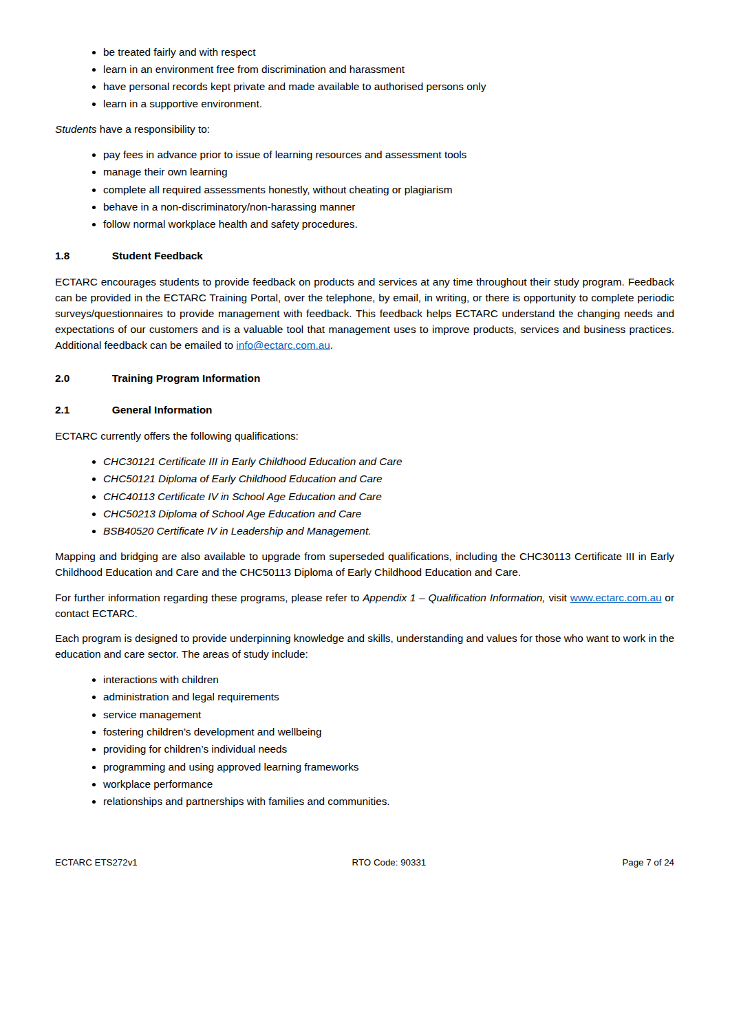be treated fairly and with respect
learn in an environment free from discrimination and harassment
have personal records kept private and made available to authorised persons only
learn in a supportive environment.
Students have a responsibility to:
pay fees in advance prior to issue of learning resources and assessment tools
manage their own learning
complete all required assessments honestly, without cheating or plagiarism
behave in a non-discriminatory/non-harassing manner
follow normal workplace health and safety procedures.
1.8 Student Feedback
ECTARC encourages students to provide feedback on products and services at any time throughout their study program. Feedback can be provided in the ECTARC Training Portal, over the telephone, by email, in writing, or there is opportunity to complete periodic surveys/questionnaires to provide management with feedback. This feedback helps ECTARC understand the changing needs and expectations of our customers and is a valuable tool that management uses to improve products, services and business practices. Additional feedback can be emailed to info@ectarc.com.au.
2.0 Training Program Information
2.1 General Information
ECTARC currently offers the following qualifications:
CHC30121 Certificate III in Early Childhood Education and Care
CHC50121 Diploma of Early Childhood Education and Care
CHC40113 Certificate IV in School Age Education and Care
CHC50213 Diploma of School Age Education and Care
BSB40520 Certificate IV in Leadership and Management.
Mapping and bridging are also available to upgrade from superseded qualifications, including the CHC30113 Certificate III in Early Childhood Education and Care and the CHC50113 Diploma of Early Childhood Education and Care.
For further information regarding these programs, please refer to Appendix 1 – Qualification Information, visit www.ectarc.com.au or contact ECTARC.
Each program is designed to provide underpinning knowledge and skills, understanding and values for those who want to work in the education and care sector. The areas of study include:
interactions with children
administration and legal requirements
service management
fostering children’s development and wellbeing
providing for children’s individual needs
programming and using approved learning frameworks
workplace performance
relationships and partnerships with families and communities.
ECTARC ETS272v1 RTO Code: 90331 Page 7 of 24